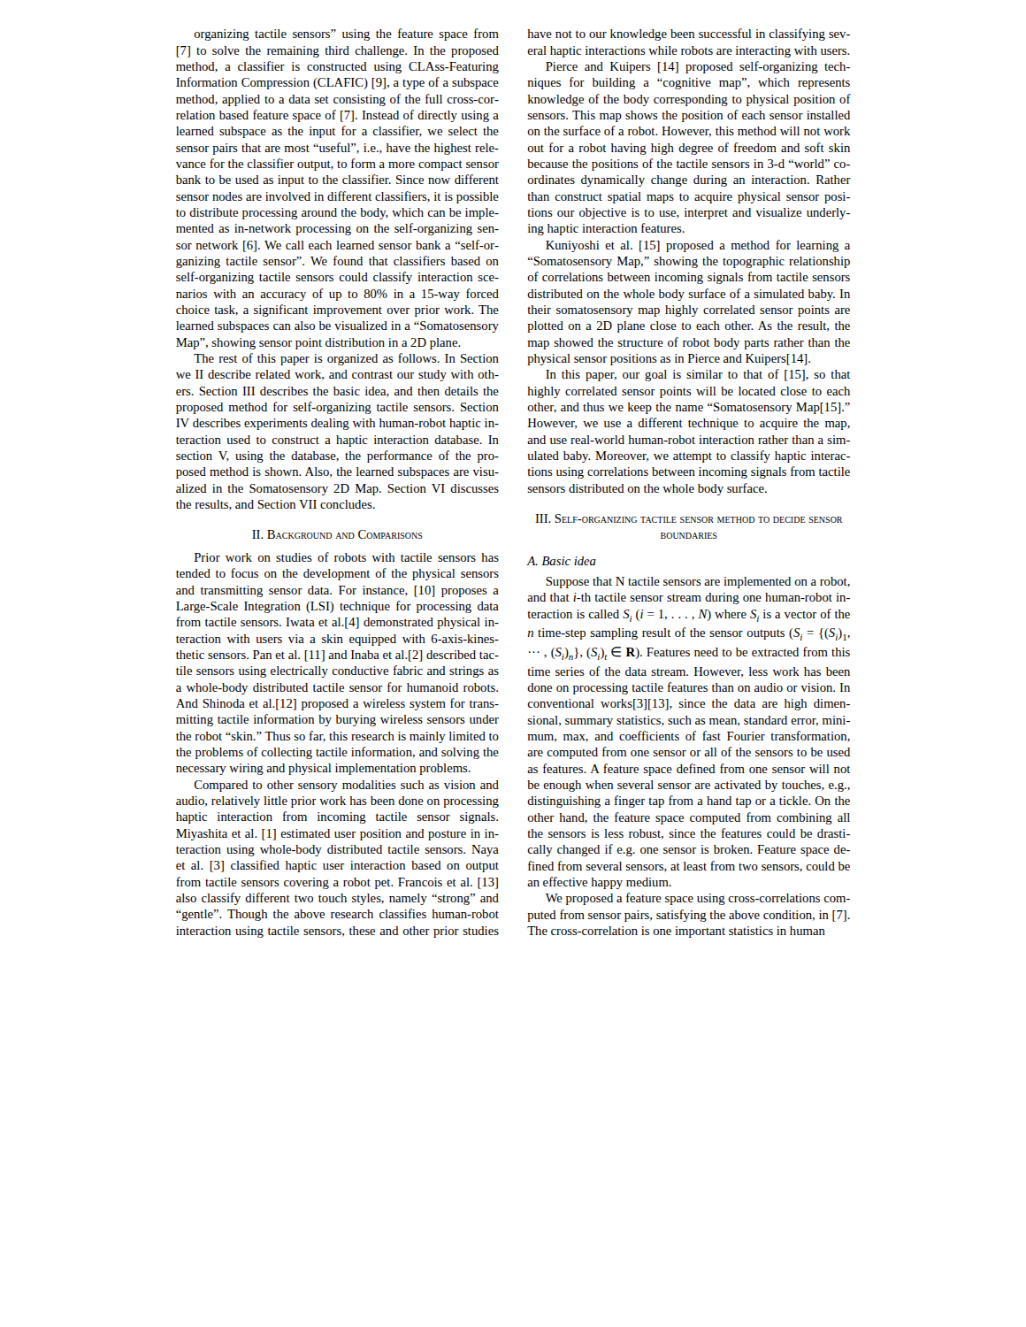organizing tactile sensors” using the feature space from [7] to solve the remaining third challenge. In the proposed method, a classifier is constructed using CLAss-Featuring Information Compression (CLAFIC) [9], a type of a subspace method, applied to a data set consisting of the full cross-correlation based feature space of [7]. Instead of directly using a learned subspace as the input for a classifier, we select the sensor pairs that are most “useful”, i.e., have the highest relevance for the classifier output, to form a more compact sensor bank to be used as input to the classifier. Since now different sensor nodes are involved in different classifiers, it is possible to distribute processing around the body, which can be implemented as in-network processing on the self-organizing sensor network [6]. We call each learned sensor bank a “self-organizing tactile sensor”. We found that classifiers based on self-organizing tactile sensors could classify interaction scenarios with an accuracy of up to 80% in a 15-way forced choice task, a significant improvement over prior work. The learned subspaces can also be visualized in a “Somatosensory Map”, showing sensor point distribution in a 2D plane.
The rest of this paper is organized as follows. In Section we II describe related work, and contrast our study with others. Section III describes the basic idea, and then details the proposed method for self-organizing tactile sensors. Section IV describes experiments dealing with human-robot haptic interaction used to construct a haptic interaction database. In section V, using the database, the performance of the proposed method is shown. Also, the learned subspaces are visualized in the Somatosensory 2D Map. Section VI discusses the results, and Section VII concludes.
II. Background and Comparisons
Prior work on studies of robots with tactile sensors has tended to focus on the development of the physical sensors and transmitting sensor data. For instance, [10] proposes a Large-Scale Integration (LSI) technique for processing data from tactile sensors. Iwata et al.[4] demonstrated physical interaction with users via a skin equipped with 6-axis-kinesthetic sensors. Pan et al. [11] and Inaba et al.[2] described tactile sensors using electrically conductive fabric and strings as a whole-body distributed tactile sensor for humanoid robots. And Shinoda et al.[12] proposed a wireless system for transmitting tactile information by burying wireless sensors under the robot “skin.” Thus so far, this research is mainly limited to the problems of collecting tactile information, and solving the necessary wiring and physical implementation problems.
Compared to other sensory modalities such as vision and audio, relatively little prior work has been done on processing haptic interaction from incoming tactile sensor signals. Miyashita et al. [1] estimated user position and posture in interaction using whole-body distributed tactile sensors. Naya et al. [3] classified haptic user interaction based on output from tactile sensors covering a robot pet. Francois et al. [13] also classify different two touch styles, namely “strong” and “gentle”. Though the above research classifies human-robot interaction using tactile sensors, these and other prior studies have not to our knowledge been successful in classifying several haptic interactions while robots are interacting with users.
Pierce and Kuipers [14] proposed self-organizing techniques for building a “cognitive map”, which represents knowledge of the body corresponding to physical position of sensors. This map shows the position of each sensor installed on the surface of a robot. However, this method will not work out for a robot having high degree of freedom and soft skin because the positions of the tactile sensors in 3-d “world” coordinates dynamically change during an interaction. Rather than construct spatial maps to acquire physical sensor positions our objective is to use, interpret and visualize underlying haptic interaction features.
Kuniyoshi et al. [15] proposed a method for learning a “Somatosensory Map,” showing the topographic relationship of correlations between incoming signals from tactile sensors distributed on the whole body surface of a simulated baby. In their somatosensory map highly correlated sensor points are plotted on a 2D plane close to each other. As the result, the map showed the structure of robot body parts rather than the physical sensor positions as in Pierce and Kuipers[14].
In this paper, our goal is similar to that of [15], so that highly correlated sensor points will be located close to each other, and thus we keep the name “Somatosensory Map[15].” However, we use a different technique to acquire the map, and use real-world human-robot interaction rather than a simulated baby. Moreover, we attempt to classify haptic interactions using correlations between incoming signals from tactile sensors distributed on the whole body surface.
III. Self-organizing tactile sensor method to decide sensor boundaries
A. Basic idea
Suppose that N tactile sensors are implemented on a robot, and that i-th tactile sensor stream during one human-robot interaction is called Si (i = 1, . . . , N) where Si is a vector of the n time-step sampling result of the sensor outputs (Si = {(Si)1, ··· , (Si)n}, (Si)t ∈ R). Features need to be extracted from this time series of the data stream. However, less work has been done on processing tactile features than on audio or vision. In conventional works[3][13], since the data are high dimensional, summary statistics, such as mean, standard error, minimum, max, and coefficients of fast Fourier transformation, are computed from one sensor or all of the sensors to be used as features. A feature space defined from one sensor will not be enough when several sensor are activated by touches, e.g., distinguishing a finger tap from a hand tap or a tickle. On the other hand, the feature space computed from combining all the sensors is less robust, since the features could be drastically changed if e.g. one sensor is broken. Feature space defined from several sensors, at least from two sensors, could be an effective happy medium.
We proposed a feature space using cross-correlations computed from sensor pairs, satisfying the above condition, in [7]. The cross-correlation is one important statistics in human